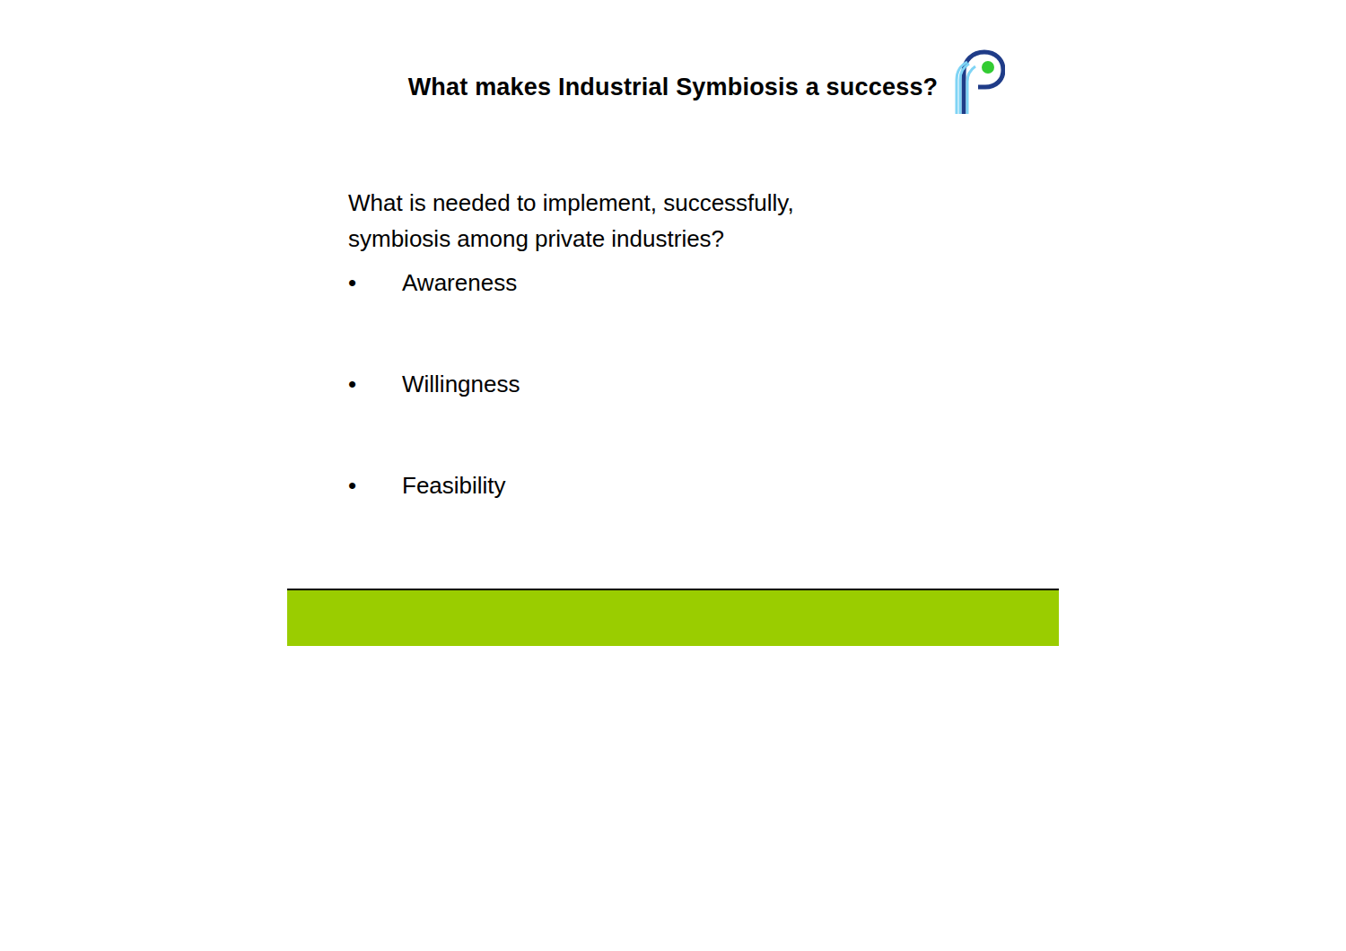What makes Industrial Symbiosis a success?
What is needed to implement, successfully,
symbiosis among private industries?
Awareness
Willingness
Feasibility